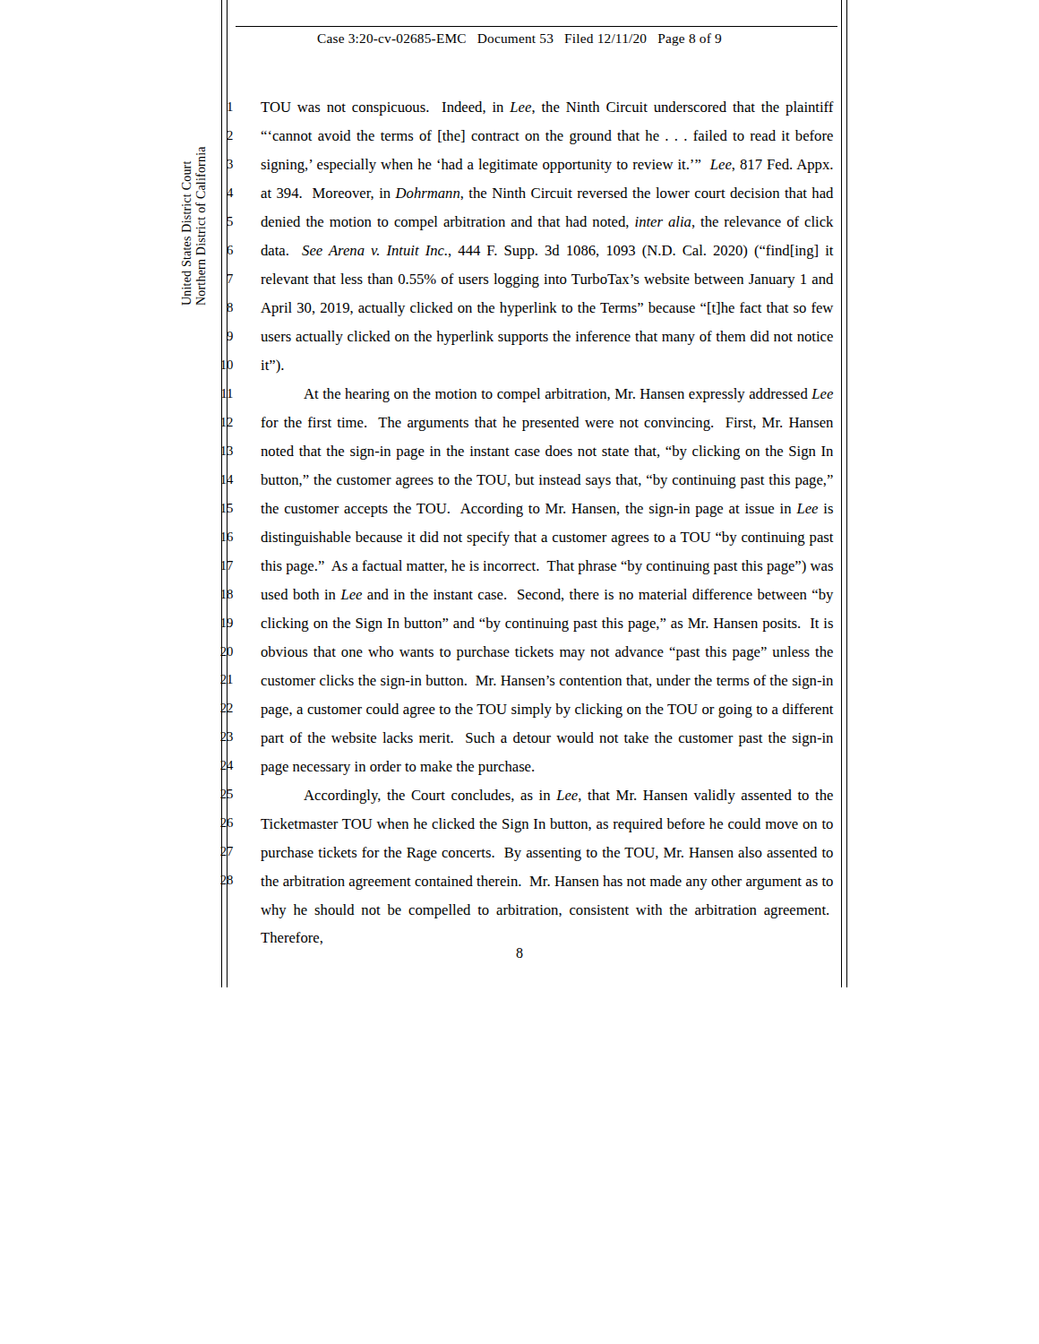Case 3:20-cv-02685-EMC Document 53 Filed 12/11/20 Page 8 of 9
United States District Court Northern District of California
1
2
3
4
5
6
7
8
9
10
11
12
13
14
15
16
17
18
19
20
21
22
23
24
25
26
27
28
TOU was not conspicuous. Indeed, in Lee, the Ninth Circuit underscored that the plaintiff “‘cannot avoid the terms of [the] contract on the ground that he . . . failed to read it before signing,’ especially when he ‘had a legitimate opportunity to review it.’” Lee, 817 Fed. Appx. at 394. Moreover, in Dohrmann, the Ninth Circuit reversed the lower court decision that had denied the motion to compel arbitration and that had noted, inter alia, the relevance of click data. See Arena v. Intuit Inc., 444 F. Supp. 3d 1086, 1093 (N.D. Cal. 2020) (“find[ing] it relevant that less than 0.55% of users logging into TurboTax’s website between January 1 and April 30, 2019, actually clicked on the hyperlink to the Terms” because “[t]he fact that so few users actually clicked on the hyperlink supports the inference that many of them did not notice it”).
At the hearing on the motion to compel arbitration, Mr. Hansen expressly addressed Lee for the first time. The arguments that he presented were not convincing. First, Mr. Hansen noted that the sign-in page in the instant case does not state that, “by clicking on the Sign In button,” the customer agrees to the TOU, but instead says that, “by continuing past this page,” the customer accepts the TOU. According to Mr. Hansen, the sign-in page at issue in Lee is distinguishable because it did not specify that a customer agrees to a TOU “by continuing past this page.” As a factual matter, he is incorrect. That phrase “by continuing past this page”) was used both in Lee and in the instant case. Second, there is no material difference between “by clicking on the Sign In button” and “by continuing past this page,” as Mr. Hansen posits. It is obvious that one who wants to purchase tickets may not advance “past this page” unless the customer clicks the sign-in button. Mr. Hansen’s contention that, under the terms of the sign-in page, a customer could agree to the TOU simply by clicking on the TOU or going to a different part of the website lacks merit. Such a detour would not take the customer past the sign-in page necessary in order to make the purchase.
Accordingly, the Court concludes, as in Lee, that Mr. Hansen validly assented to the Ticketmaster TOU when he clicked the Sign In button, as required before he could move on to purchase tickets for the Rage concerts. By assenting to the TOU, Mr. Hansen also assented to the arbitration agreement contained therein. Mr. Hansen has not made any other argument as to why he should not be compelled to arbitration, consistent with the arbitration agreement. Therefore,
8